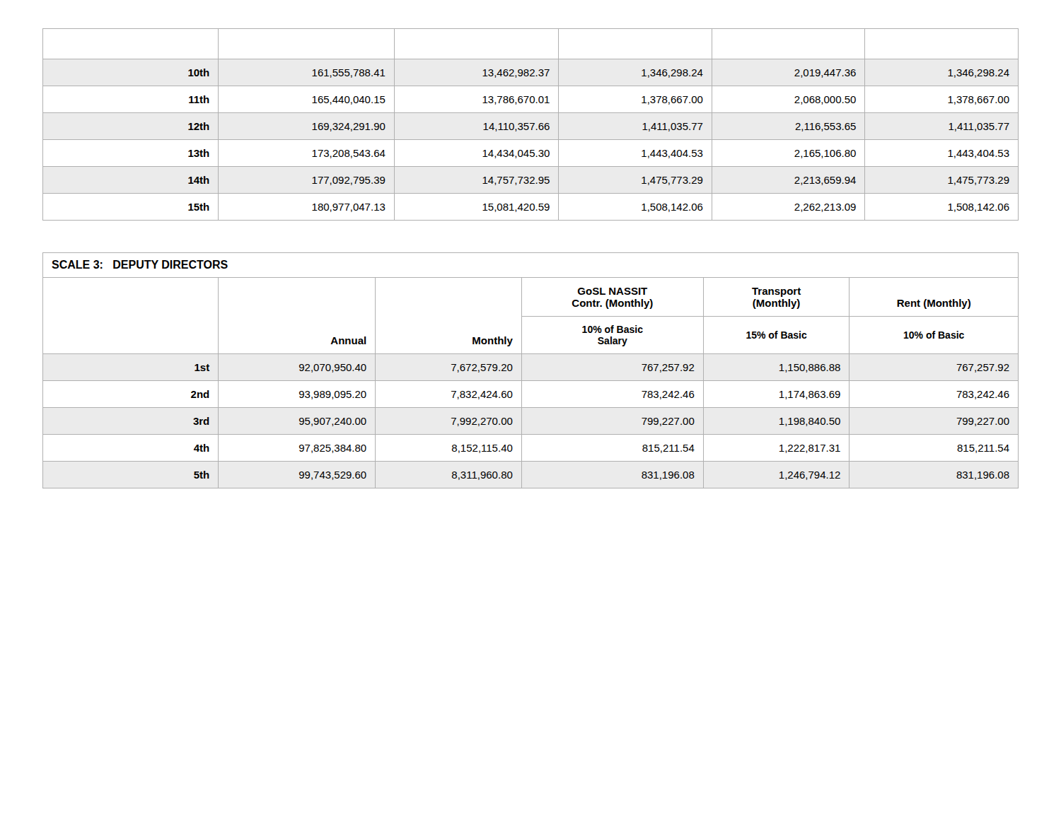| 10th | 161,555,788.41 | 13,462,982.37 | 1,346,298.24 | 2,019,447.36 | 1,346,298.24 |
| 11th | 165,440,040.15 | 13,786,670.01 | 1,378,667.00 | 2,068,000.50 | 1,378,667.00 |
| 12th | 169,324,291.90 | 14,110,357.66 | 1,411,035.77 | 2,116,553.65 | 1,411,035.77 |
| 13th | 173,208,543.64 | 14,434,045.30 | 1,443,404.53 | 2,165,106.80 | 1,443,404.53 |
| 14th | 177,092,795.39 | 14,757,732.95 | 1,475,773.29 | 2,213,659.94 | 1,475,773.29 |
| 15th | 180,977,047.13 | 15,081,420.59 | 1,508,142.06 | 2,262,213.09 | 1,508,142.06 |
| SCALE 3: DEPUTY DIRECTORS |
| | Annual | Monthly | GoSL NASSIT Contr. (Monthly) | Transport (Monthly) | Rent (Monthly) |
| 10% of Basic Salary | 15% of Basic | 10% of Basic |
| 1st | 92,070,950.40 | 7,672,579.20 | 767,257.92 | 1,150,886.88 | 767,257.92 |
| 2nd | 93,989,095.20 | 7,832,424.60 | 783,242.46 | 1,174,863.69 | 783,242.46 |
| 3rd | 95,907,240.00 | 7,992,270.00 | 799,227.00 | 1,198,840.50 | 799,227.00 |
| 4th | 97,825,384.80 | 8,152,115.40 | 815,211.54 | 1,222,817.31 | 815,211.54 |
| 5th | 99,743,529.60 | 8,311,960.80 | 831,196.08 | 1,246,794.12 | 831,196.08 |